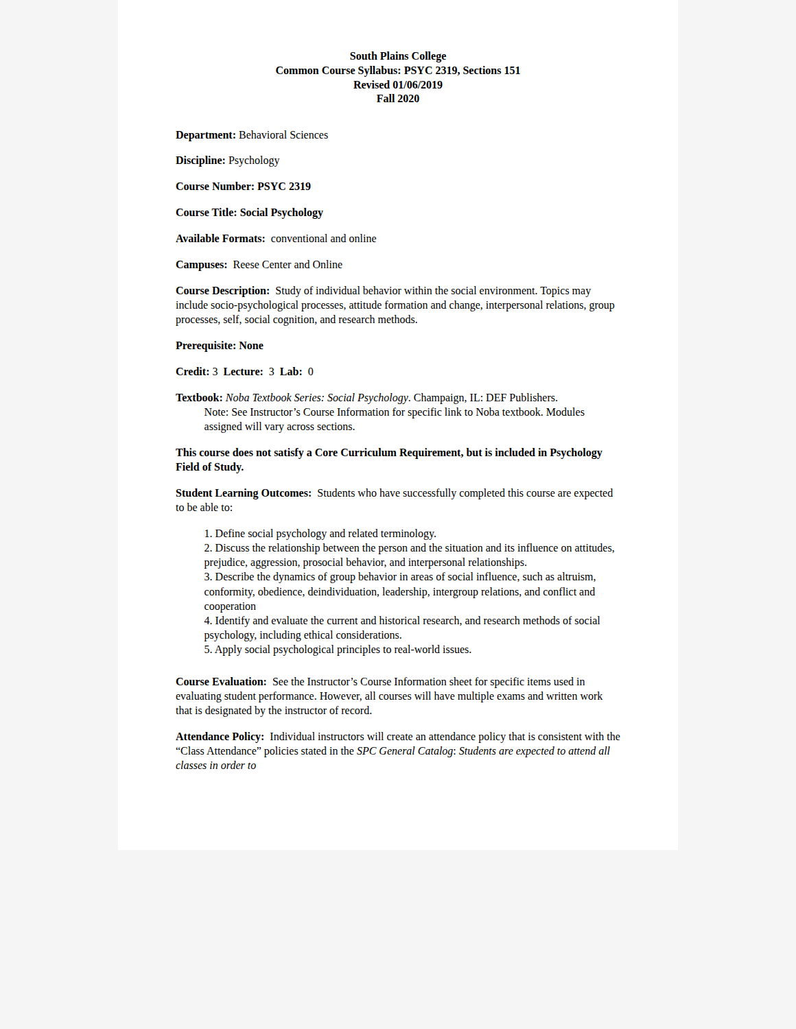South Plains College
Common Course Syllabus: PSYC 2319, Sections 151
Revised 01/06/2019
Fall 2020
Department: Behavioral Sciences
Discipline: Psychology
Course Number: PSYC 2319
Course Title: Social Psychology
Available Formats: conventional and online
Campuses: Reese Center and Online
Course Description: Study of individual behavior within the social environment. Topics may include socio-psychological processes, attitude formation and change, interpersonal relations, group processes, self, social cognition, and research methods.
Prerequisite: None
Credit: 3 Lecture: 3 Lab: 0
Textbook: Noba Textbook Series: Social Psychology. Champaign, IL: DEF Publishers.
Note: See Instructor’s Course Information for specific link to Noba textbook. Modules assigned will vary across sections.
This course does not satisfy a Core Curriculum Requirement, but is included in Psychology Field of Study.
Student Learning Outcomes: Students who have successfully completed this course are expected to be able to:
1. Define social psychology and related terminology.
2. Discuss the relationship between the person and the situation and its influence on attitudes, prejudice, aggression, prosocial behavior, and interpersonal relationships.
3. Describe the dynamics of group behavior in areas of social influence, such as altruism, conformity, obedience, deindividuation, leadership, intergroup relations, and conflict and cooperation
4. Identify and evaluate the current and historical research, and research methods of social psychology, including ethical considerations.
5. Apply social psychological principles to real-world issues.
Course Evaluation: See the Instructor’s Course Information sheet for specific items used in evaluating student performance. However, all courses will have multiple exams and written work that is designated by the instructor of record.
Attendance Policy: Individual instructors will create an attendance policy that is consistent with the “Class Attendance” policies stated in the SPC General Catalog: Students are expected to attend all classes in order to